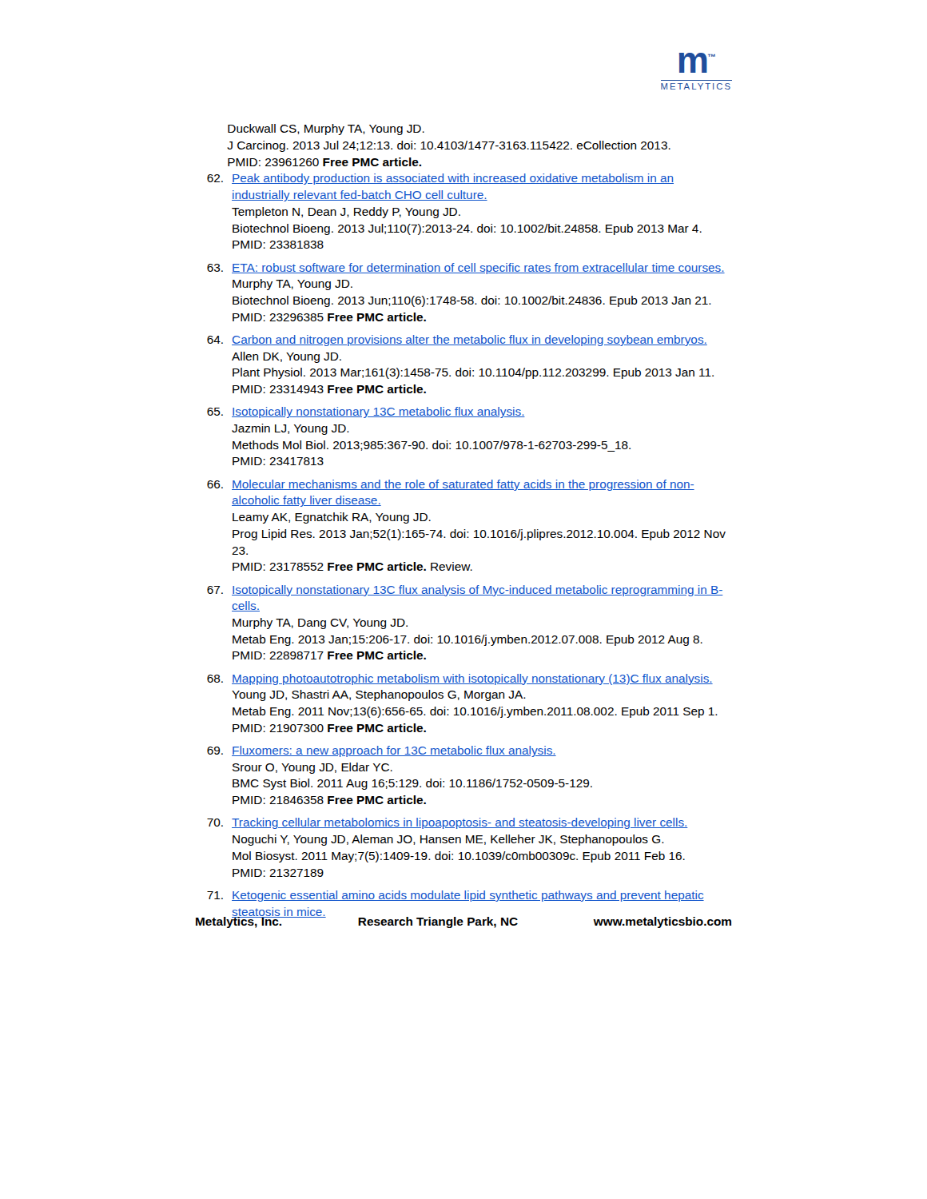m™
METALYTICS
Duckwall CS, Murphy TA, Young JD.
J Carcinog. 2013 Jul 24;12:13. doi: 10.4103/1477-3163.115422. eCollection 2013.
PMID: 23961260 Free PMC article.
Peak antibody production is associated with increased oxidative metabolism in an industrially relevant fed-batch CHO cell culture. Templeton N, Dean J, Reddy P, Young JD. Biotechnol Bioeng. 2013 Jul;110(7):2013-24. doi: 10.1002/bit.24858. Epub 2013 Mar 4. PMID: 23381838
ETA: robust software for determination of cell specific rates from extracellular time courses. Murphy TA, Young JD. Biotechnol Bioeng. 2013 Jun;110(6):1748-58. doi: 10.1002/bit.24836. Epub 2013 Jan 21. PMID: 23296385 Free PMC article.
Carbon and nitrogen provisions alter the metabolic flux in developing soybean embryos. Allen DK, Young JD. Plant Physiol. 2013 Mar;161(3):1458-75. doi: 10.1104/pp.112.203299. Epub 2013 Jan 11. PMID: 23314943 Free PMC article.
Isotopically nonstationary 13C metabolic flux analysis. Jazmin LJ, Young JD. Methods Mol Biol. 2013;985:367-90. doi: 10.1007/978-1-62703-299-5_18. PMID: 23417813
Molecular mechanisms and the role of saturated fatty acids in the progression of non-alcoholic fatty liver disease. Leamy AK, Egnatchik RA, Young JD. Prog Lipid Res. 2013 Jan;52(1):165-74. doi: 10.1016/j.plipres.2012.10.004. Epub 2012 Nov 23. PMID: 23178552 Free PMC article. Review.
Isotopically nonstationary 13C flux analysis of Myc-induced metabolic reprogramming in B-cells. Murphy TA, Dang CV, Young JD. Metab Eng. 2013 Jan;15:206-17. doi: 10.1016/j.ymben.2012.07.008. Epub 2012 Aug 8. PMID: 22898717 Free PMC article.
Mapping photoautotrophic metabolism with isotopically nonstationary (13)C flux analysis. Young JD, Shastri AA, Stephanopoulos G, Morgan JA. Metab Eng. 2011 Nov;13(6):656-65. doi: 10.1016/j.ymben.2011.08.002. Epub 2011 Sep 1. PMID: 21907300 Free PMC article.
Fluxomers: a new approach for 13C metabolic flux analysis. Srour O, Young JD, Eldar YC. BMC Syst Biol. 2011 Aug 16;5:129. doi: 10.1186/1752-0509-5-129. PMID: 21846358 Free PMC article.
Tracking cellular metabolomics in lipoapoptosis- and steatosis-developing liver cells. Noguchi Y, Young JD, Aleman JO, Hansen ME, Kelleher JK, Stephanopoulos G. Mol Biosyst. 2011 May;7(5):1409-19. doi: 10.1039/c0mb00309c. Epub 2011 Feb 16. PMID: 21327189
Ketogenic essential amino acids modulate lipid synthetic pathways and prevent hepatic steatosis in mice.
Metalytics, Inc. Research Triangle Park, NC www.metalyticsbio.com